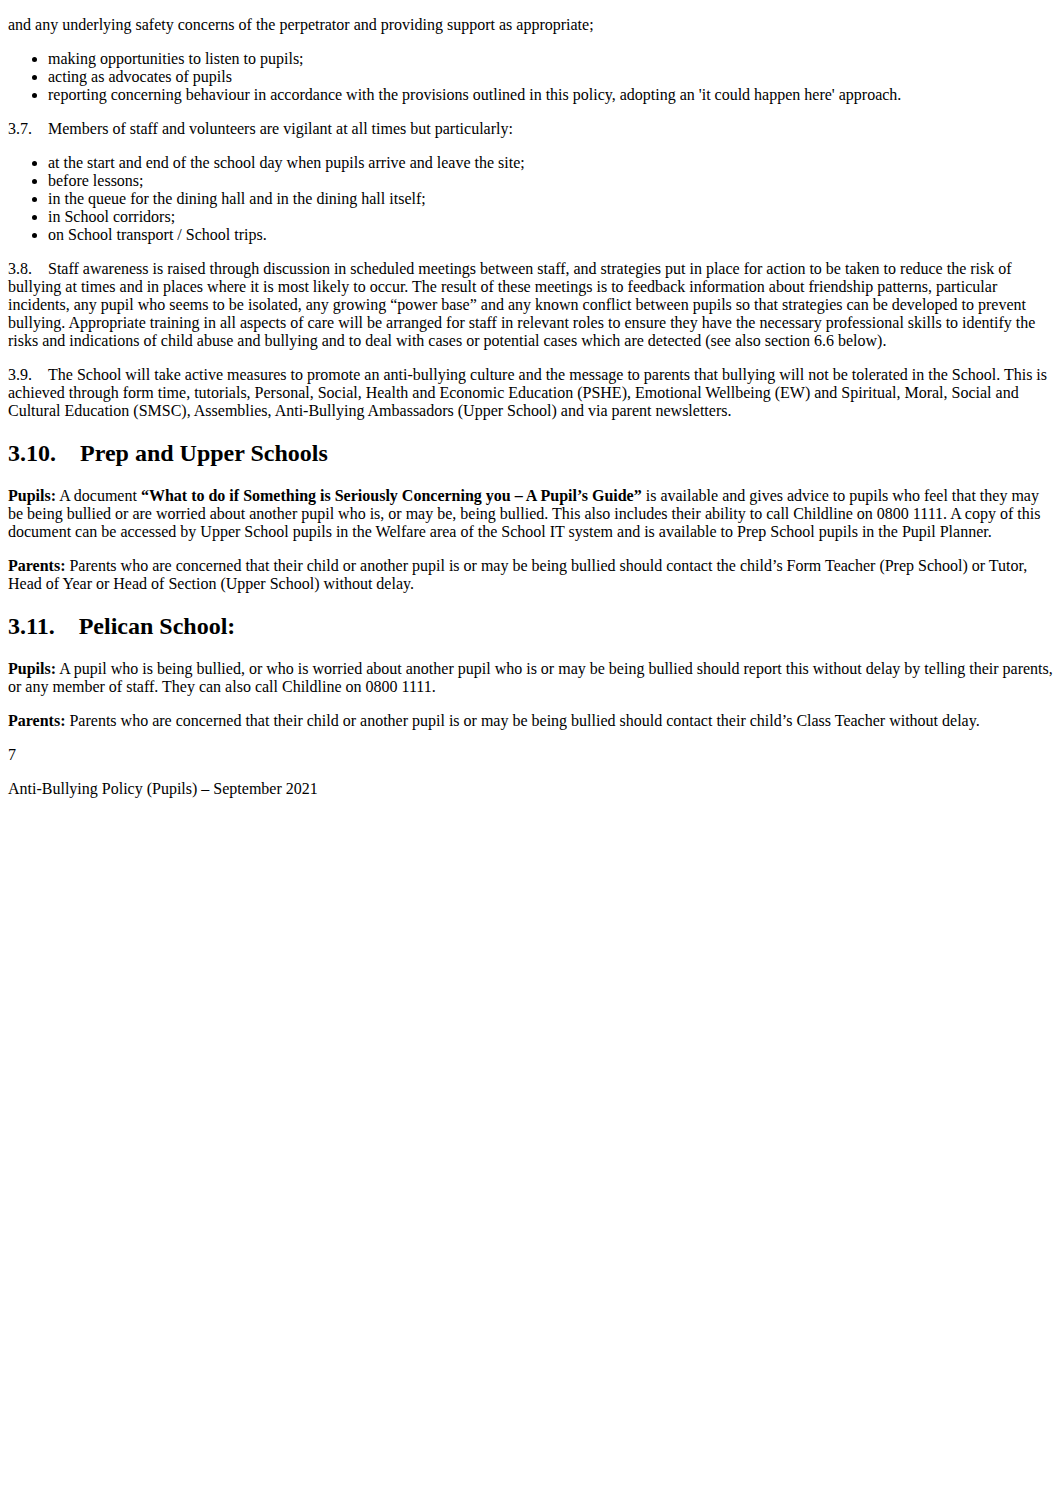and any underlying safety concerns of the perpetrator and providing support as appropriate;
making opportunities to listen to pupils;
acting as advocates of pupils
reporting concerning behaviour in accordance with the provisions outlined in this policy, adopting an 'it could happen here' approach.
3.7. Members of staff and volunteers are vigilant at all times but particularly:
at the start and end of the school day when pupils arrive and leave the site;
before lessons;
in the queue for the dining hall and in the dining hall itself;
in School corridors;
on School transport / School trips.
3.8. Staff awareness is raised through discussion in scheduled meetings between staff, and strategies put in place for action to be taken to reduce the risk of bullying at times and in places where it is most likely to occur. The result of these meetings is to feedback information about friendship patterns, particular incidents, any pupil who seems to be isolated, any growing “power base” and any known conflict between pupils so that strategies can be developed to prevent bullying. Appropriate training in all aspects of care will be arranged for staff in relevant roles to ensure they have the necessary professional skills to identify the risks and indications of child abuse and bullying and to deal with cases or potential cases which are detected (see also section 6.6 below).
3.9. The School will take active measures to promote an anti-bullying culture and the message to parents that bullying will not be tolerated in the School. This is achieved through form time, tutorials, Personal, Social, Health and Economic Education (PSHE), Emotional Wellbeing (EW) and Spiritual, Moral, Social and Cultural Education (SMSC), Assemblies, Anti-Bullying Ambassadors (Upper School) and via parent newsletters.
3.10. Prep and Upper Schools
Pupils: A document “What to do if Something is Seriously Concerning you – A Pupil’s Guide” is available and gives advice to pupils who feel that they may be being bullied or are worried about another pupil who is, or may be, being bullied. This also includes their ability to call Childline on 0800 1111. A copy of this document can be accessed by Upper School pupils in the Welfare area of the School IT system and is available to Prep School pupils in the Pupil Planner.
Parents: Parents who are concerned that their child or another pupil is or may be being bullied should contact the child’s Form Teacher (Prep School) or Tutor, Head of Year or Head of Section (Upper School) without delay.
3.11. Pelican School:
Pupils: A pupil who is being bullied, or who is worried about another pupil who is or may be being bullied should report this without delay by telling their parents, or any member of staff. They can also call Childline on 0800 1111.
Parents: Parents who are concerned that their child or another pupil is or may be being bullied should contact their child’s Class Teacher without delay.
7
Anti-Bullying Policy (Pupils) – September 2021